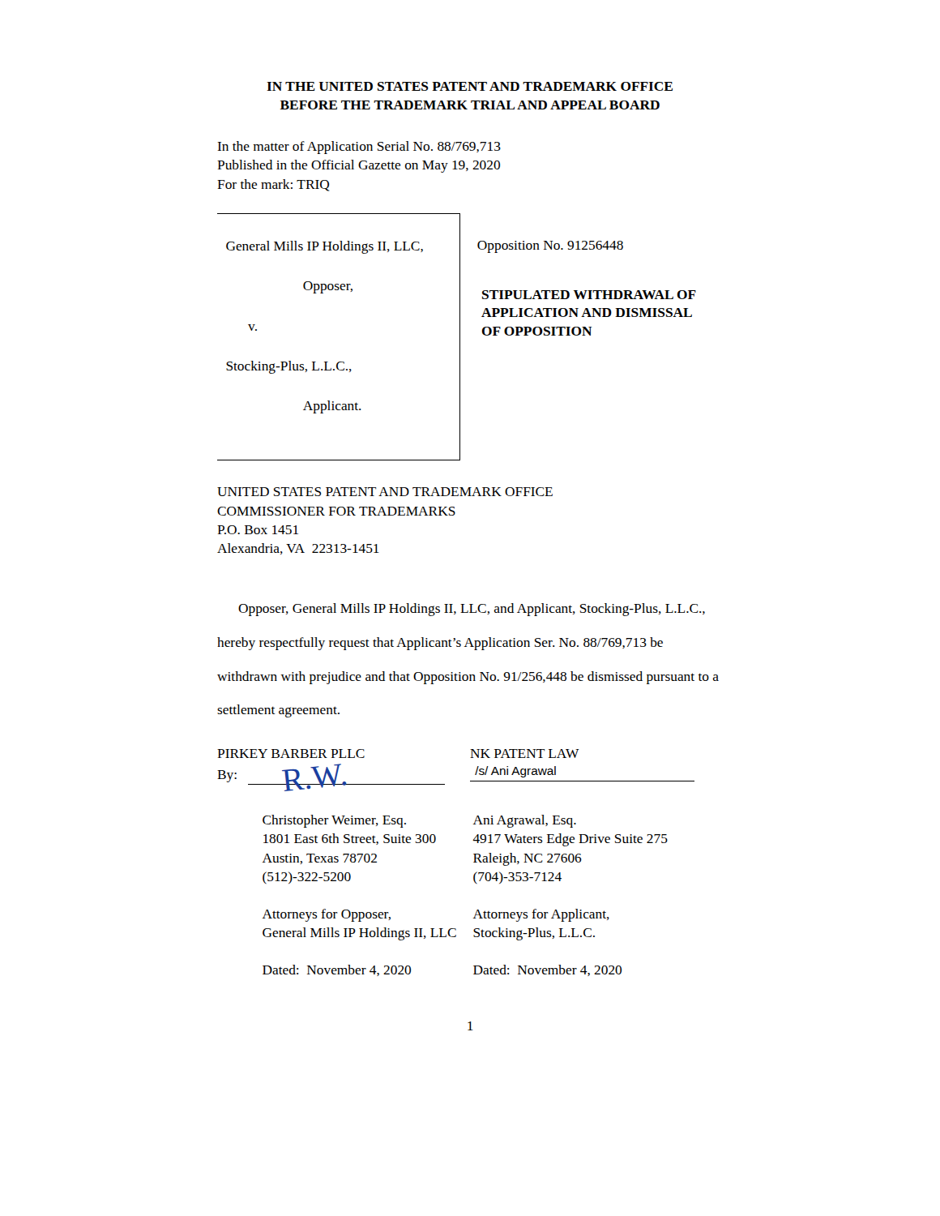IN THE UNITED STATES PATENT AND TRADEMARK OFFICE
BEFORE THE TRADEMARK TRIAL AND APPEAL BOARD
In the matter of Application Serial No. 88/769,713
Published in the Official Gazette on May 19, 2020
For the mark: TRIQ
| General Mills IP Holdings II, LLC, Opposer, v. Stocking-Plus, L.L.C., Applicant. | Opposition No. 91256448 STIPULATED WITHDRAWAL OF APPLICATION AND DISMISSAL OF OPPOSITION |
UNITED STATES PATENT AND TRADEMARK OFFICE
COMMISSIONER FOR TRADEMARKS
P.O. Box 1451
Alexandria, VA 22313-1451
Opposer, General Mills IP Holdings II, LLC, and Applicant, Stocking-Plus, L.L.C., hereby respectfully request that Applicant’s Application Ser. No. 88/769,713 be withdrawn with prejudice and that Opposition No. 91/256,448 be dismissed pursuant to a settlement agreement.
| PIRKEY BARBER PLLC | NK PATENT LAW |
| By: R.W. | /s/ Ani Agrawal |
| Christopher Weimer, Esq. 1801 East 6th Street, Suite 300 Austin, Texas 78702 (512)-322-5200 | Ani Agrawal, Esq. 4917 Waters Edge Drive Suite 275 Raleigh, NC 27606 (704)-353-7124 |
| Attorneys for Opposer, General Mills IP Holdings II, LLC | Attorneys for Applicant, Stocking-Plus, L.L.C. |
| Dated: November 4, 2020 | Dated: November 4, 2020 |
1